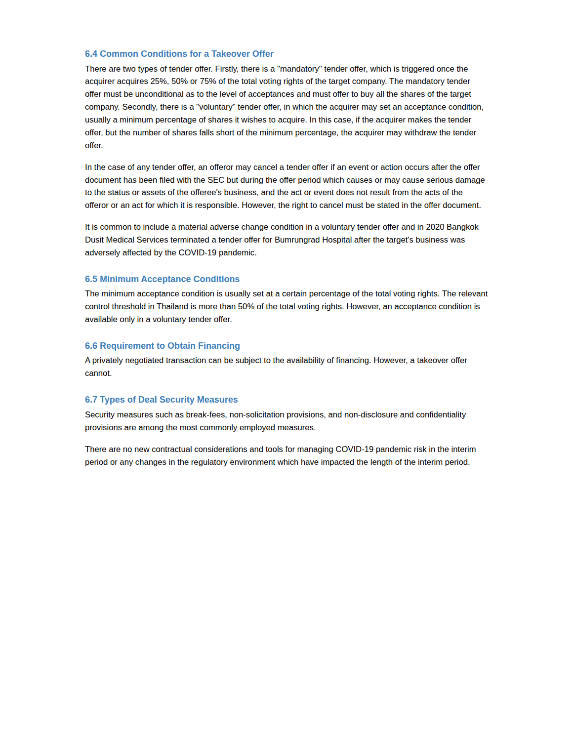6.4 Common Conditions for a Takeover Offer
There are two types of tender offer. Firstly, there is a "mandatory" tender offer, which is triggered once the acquirer acquires 25%, 50% or 75% of the total voting rights of the target company. The mandatory tender offer must be unconditional as to the level of acceptances and must offer to buy all the shares of the target company. Secondly, there is a "voluntary" tender offer, in which the acquirer may set an acceptance condition, usually a minimum percentage of shares it wishes to acquire. In this case, if the acquirer makes the tender offer, but the number of shares falls short of the minimum percentage, the acquirer may withdraw the tender offer.
In the case of any tender offer, an offeror may cancel a tender offer if an event or action occurs after the offer document has been filed with the SEC but during the offer period which causes or may cause serious damage to the status or assets of the offeree's business, and the act or event does not result from the acts of the offeror or an act for which it is responsible. However, the right to cancel must be stated in the offer document.
It is common to include a material adverse change condition in a voluntary tender offer and in 2020 Bangkok Dusit Medical Services terminated a tender offer for Bumrungrad Hospital after the target's business was adversely affected by the COVID-19 pandemic.
6.5 Minimum Acceptance Conditions
The minimum acceptance condition is usually set at a certain percentage of the total voting rights. The relevant control threshold in Thailand is more than 50% of the total voting rights. However, an acceptance condition is available only in a voluntary tender offer.
6.6 Requirement to Obtain Financing
A privately negotiated transaction can be subject to the availability of financing. However, a takeover offer cannot.
6.7 Types of Deal Security Measures
Security measures such as break-fees, non-solicitation provisions, and non-disclosure and confidentiality provisions are among the most commonly employed measures.
There are no new contractual considerations and tools for managing COVID-19 pandemic risk in the interim period or any changes in the regulatory environment which have impacted the length of the interim period.